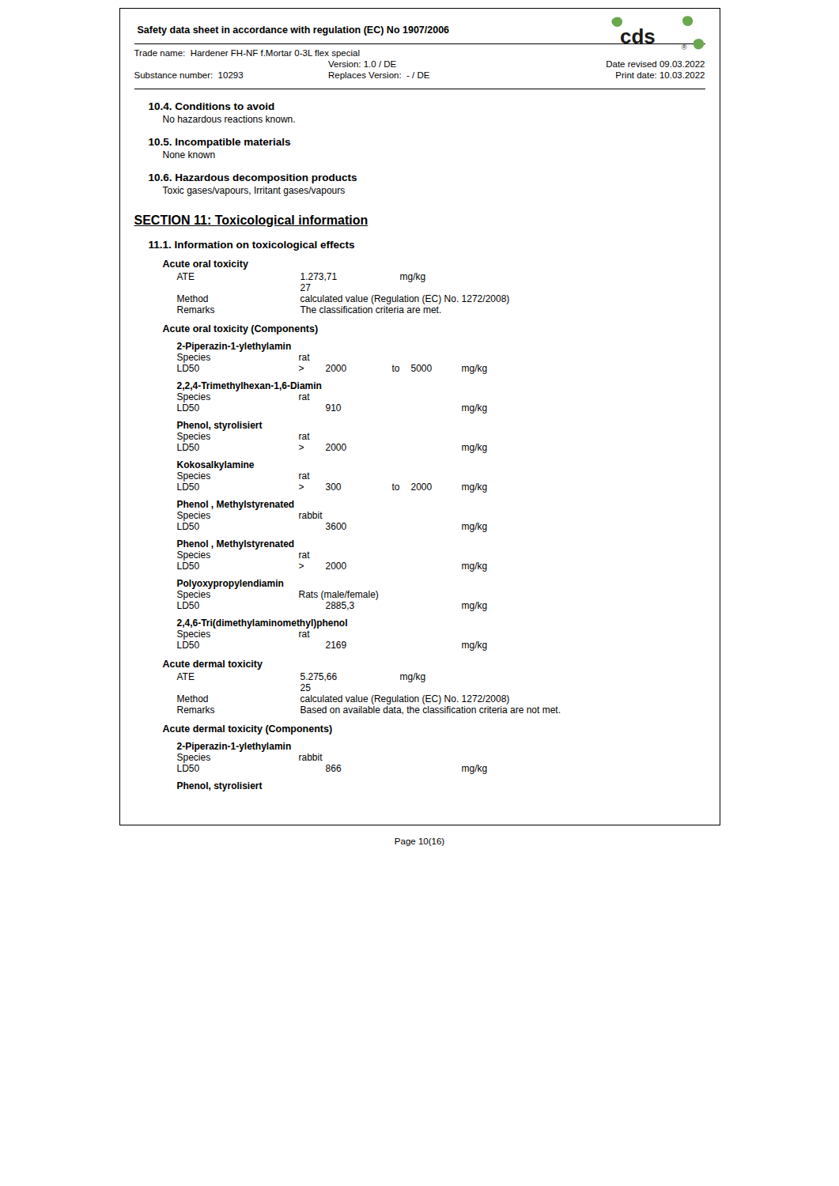cds ®
Safety data sheet in accordance with regulation (EC) No 1907/2006
| Trade name: Hardener FH-NF f.Mortar 0-3L flex special |
| | Version: 1.0 / DE | Date revised 09.03.2022 |
| Substance number: 10293 | Replaces Version: - / DE | Print date: 10.03.2022 |
10.4. Conditions to avoid
No hazardous reactions known.
10.5. Incompatible materials
None known
10.6. Hazardous decomposition products
Toxic gases/vapours, Irritant gases/vapours
SECTION 11: Toxicological information
11.1. Information on toxicological effects
Acute oral toxicity
| ATE | 1.273,71 27 | mg/kg |
| Method | calculated value (Regulation (EC) No. 1272/2008) |
| Remarks | The classification criteria are met. |
Acute oral toxicity (Components)
2-Piperazin-1-ylethylamin
| Species | rat | | | | |
| LD50 | > | 2000 | to | 5000 | mg/kg |
2,2,4-Trimethylhexan-1,6-Diamin
| Species | rat | | | | |
| LD50 | | 910 | | | mg/kg |
Phenol, styrolisiert
| Species | rat | | | | |
| LD50 | > | 2000 | | | mg/kg |
Kokosalkylamine
| Species | rat | | | | |
| LD50 | > | 300 | to | 2000 | mg/kg |
Phenol , Methylstyrenated
| Species | rabbit | | | | |
| LD50 | | 3600 | | | mg/kg |
Phenol , Methylstyrenated
| Species | rat | | | | |
| LD50 | > | 2000 | | | mg/kg |
Polyoxypropylendiamin
| Species | Rats (male/female) | |
| LD50 | | 2885,3 | | | mg/kg |
2,4,6-Tri(dimethylaminomethyl)phenol
| Species | rat | | | | |
| LD50 | | 2169 | | | mg/kg |
Acute dermal toxicity
| ATE | 5.275,66 25 | mg/kg |
| Method | calculated value (Regulation (EC) No. 1272/2008) |
| Remarks | Based on available data, the classification criteria are not met. |
Acute dermal toxicity (Components)
2-Piperazin-1-ylethylamin
| Species | rabbit | | | | |
| LD50 | | 866 | | | mg/kg |
Phenol, styrolisiert
Page 10(16)